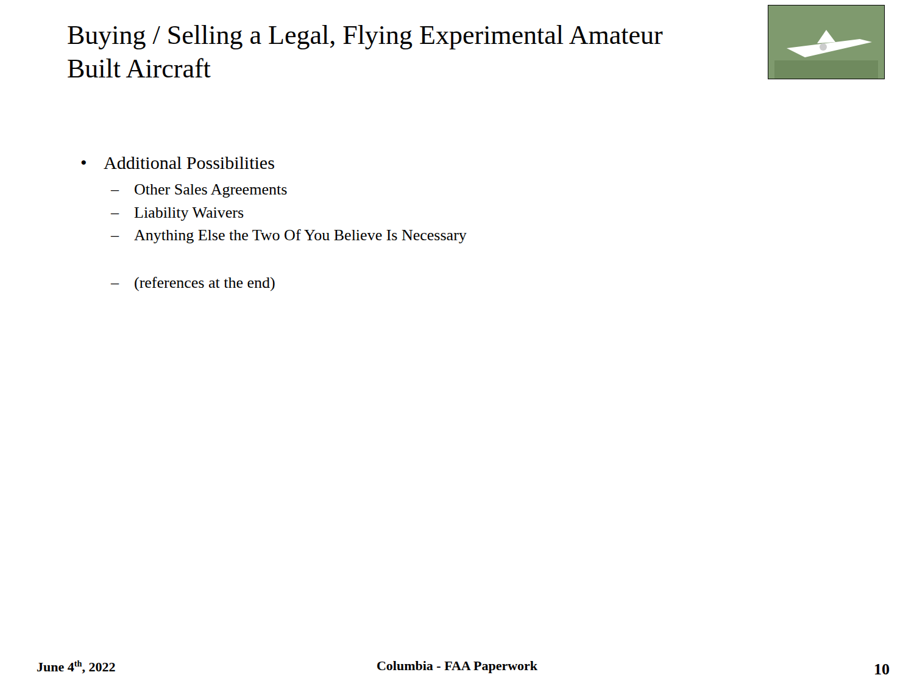Buying / Selling a Legal, Flying Experimental Amateur Built Aircraft
Additional Possibilities
Other Sales Agreements
Liability Waivers
Anything Else the Two Of You Believe Is Necessary
(references at the end)
June 4th, 2022
Columbia - FAA Paperwork
10